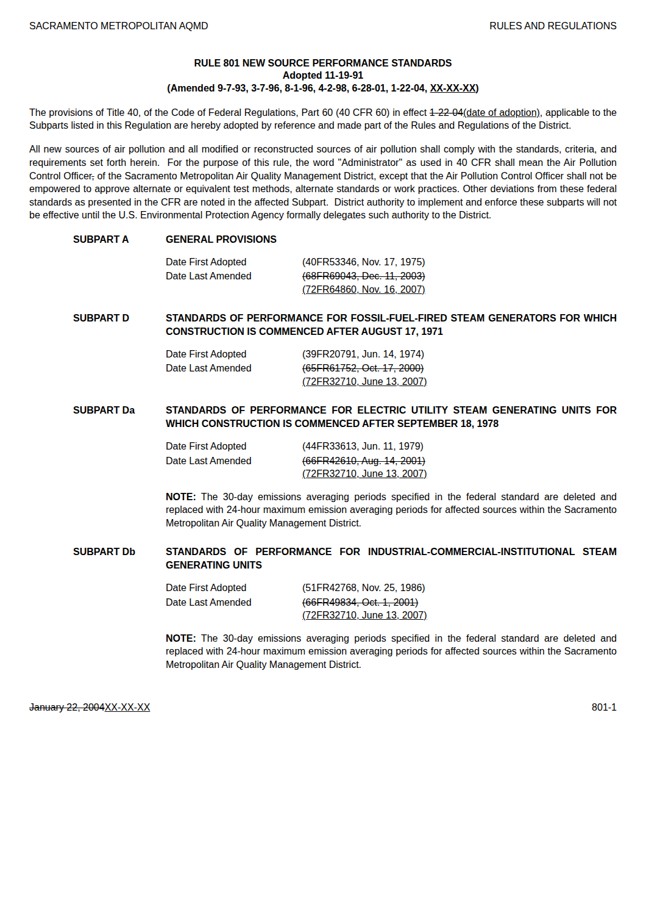SACRAMENTO METROPOLITAN AQMD RULES AND REGULATIONS
RULE 801 NEW SOURCE PERFORMANCE STANDARDS Adopted 11-19-91 (Amended 9-7-93, 3-7-96, 8-1-96, 4-2-98, 6-28-01, 1-22-04, XX-XX-XX)
The provisions of Title 40, of the Code of Federal Regulations, Part 60 (40 CFR 60) in effect 1-22-04(date of adoption), applicable to the Subparts listed in this Regulation are hereby adopted by reference and made part of the Rules and Regulations of the District.
All new sources of air pollution and all modified or reconstructed sources of air pollution shall comply with the standards, criteria, and requirements set forth herein. For the purpose of this rule, the word "Administrator" as used in 40 CFR shall mean the Air Pollution Control Officer, of the Sacramento Metropolitan Air Quality Management District, except that the Air Pollution Control Officer shall not be empowered to approve alternate or equivalent test methods, alternate standards or work practices. Other deviations from these federal standards as presented in the CFR are noted in the affected Subpart. District authority to implement and enforce these subparts will not be effective until the U.S. Environmental Protection Agency formally delegates such authority to the District.
SUBPART A
GENERAL PROVISIONS
Date First Adopted
(40FR53346, Nov. 17, 1975)
Date Last Amended
(68FR69043, Dec. 11, 2003) (72FR64860, Nov. 16, 2007)
SUBPART D
STANDARDS OF PERFORMANCE FOR FOSSIL-FUEL-FIRED STEAM GENERATORS FOR WHICH CONSTRUCTION IS COMMENCED AFTER AUGUST 17, 1971
Date First Adopted
(39FR20791, Jun. 14, 1974)
Date Last Amended
(65FR61752, Oct. 17, 2000) (72FR32710, June 13, 2007)
SUBPART Da
STANDARDS OF PERFORMANCE FOR ELECTRIC UTILITY STEAM GENERATING UNITS FOR WHICH CONSTRUCTION IS COMMENCED AFTER SEPTEMBER 18, 1978
Date First Adopted
(44FR33613, Jun. 11, 1979)
Date Last Amended
(66FR42610, Aug. 14, 2001) (72FR32710, June 13, 2007)
NOTE: The 30-day emissions averaging periods specified in the federal standard are deleted and replaced with 24-hour maximum emission averaging periods for affected sources within the Sacramento Metropolitan Air Quality Management District.
SUBPART Db
STANDARDS OF PERFORMANCE FOR INDUSTRIAL-COMMERCIAL-INSTITUTIONAL STEAM GENERATING UNITS
Date First Adopted
(51FR42768, Nov. 25, 1986)
Date Last Amended
(66FR49834, Oct. 1, 2001) (72FR32710, June 13, 2007)
NOTE: The 30-day emissions averaging periods specified in the federal standard are deleted and replaced with 24-hour maximum emission averaging periods for affected sources within the Sacramento Metropolitan Air Quality Management District.
January 22, 2004XX-XX-XX 801-1